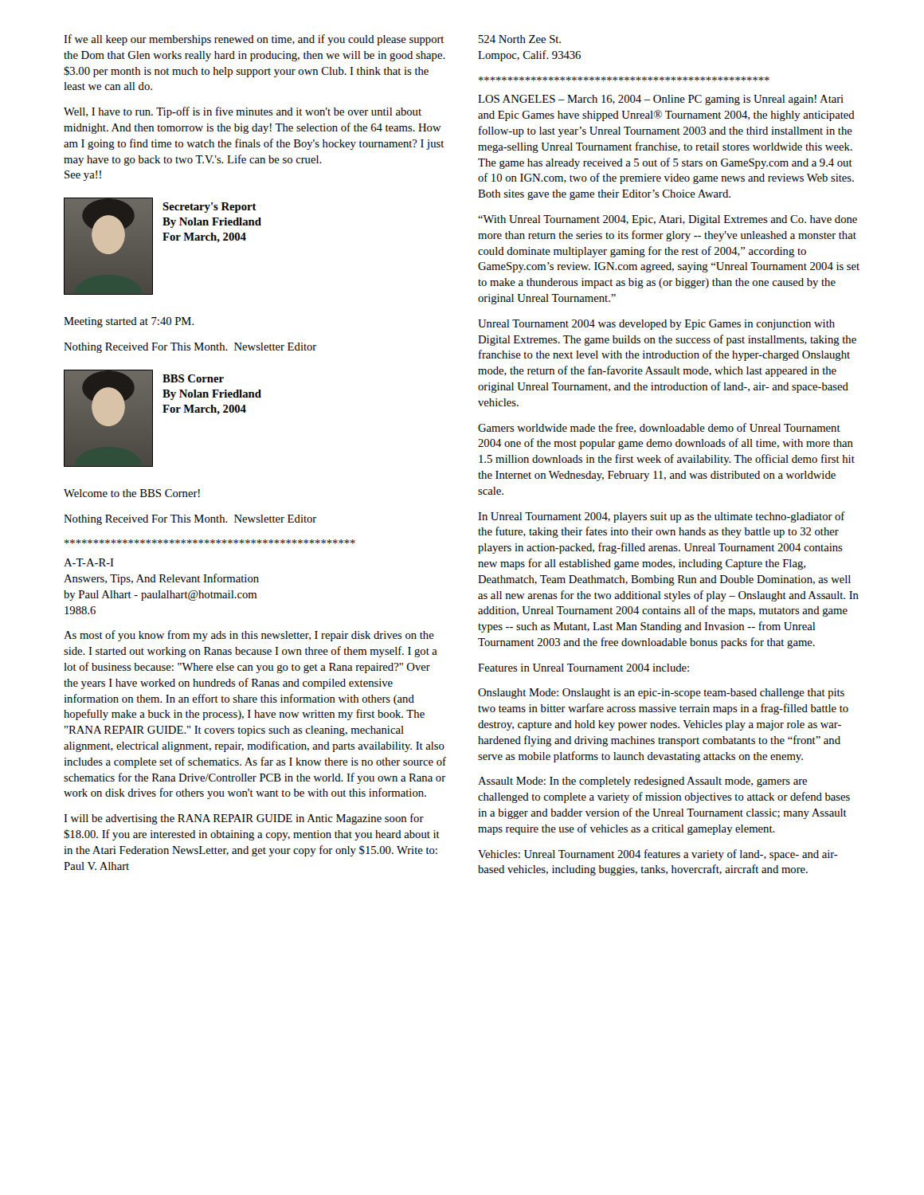If we all keep our memberships renewed on time, and if you could please support the Dom that Glen works really hard in producing, then we will be in good shape. $3.00 per month is not much to help support your own Club. I think that is the least we can all do.
Well, I have to run. Tip-off is in five minutes and it won't be over until about midnight. And then tomorrow is the big day! The selection of the 64 teams. How am I going to find time to watch the finals of the Boy's hockey tournament? I just may have to go back to two T.V.'s. Life can be so cruel.
See ya!!
Secretary's Report
By Nolan Friedland
For March, 2004
Meeting started at 7:40 PM.
Nothing Received For This Month. Newsletter Editor
BBS Corner
By Nolan Friedland
For March, 2004
Welcome to the BBS Corner!
Nothing Received For This Month. Newsletter Editor
**************************************************
A-T-A-R-I
Answers, Tips, And Relevant Information
by Paul Alhart - paulalhart@hotmail.com
1988.6
As most of you know from my ads in this newsletter, I repair disk drives on the side. I started out working on Ranas because I own three of them myself. I got a lot of business because: "Where else can you go to get a Rana repaired?" Over the years I have worked on hundreds of Ranas and compiled extensive information on them. In an effort to share this information with others (and hopefully make a buck in the process), I have now written my first book. The "RANA REPAIR GUIDE." It covers topics such as cleaning, mechanical alignment, electrical alignment, repair, modification, and parts availability. It also includes a complete set of schematics. As far as I know there is no other source of schematics for the Rana Drive/Controller PCB in the world. If you own a Rana or work on disk drives for others you won't want to be with out this information.
I will be advertising the RANA REPAIR GUIDE in Antic Magazine soon for $18.00. If you are interested in obtaining a copy, mention that you heard about it in the Atari Federation NewsLetter, and get your copy for only $15.00. Write to:
Paul V. Alhart
524 North Zee St.
Lompoc, Calif. 93436
**************************************************
LOS ANGELES – March 16, 2004 – Online PC gaming is Unreal again! Atari and Epic Games have shipped Unreal® Tournament 2004, the highly anticipated follow-up to last year’s Unreal Tournament 2003 and the third installment in the mega-selling Unreal Tournament franchise, to retail stores worldwide this week. The game has already received a 5 out of 5 stars on GameSpy.com and a 9.4 out of 10 on IGN.com, two of the premiere video game news and reviews Web sites. Both sites gave the game their Editor’s Choice Award.
“With Unreal Tournament 2004, Epic, Atari, Digital Extremes and Co. have done more than return the series to its former glory -- they've unleashed a monster that could dominate multiplayer gaming for the rest of 2004,” according to GameSpy.com’s review. IGN.com agreed, saying “Unreal Tournament 2004 is set to make a thunderous impact as big as (or bigger) than the one caused by the original Unreal Tournament.”
Unreal Tournament 2004 was developed by Epic Games in conjunction with Digital Extremes. The game builds on the success of past installments, taking the franchise to the next level with the introduction of the hyper-charged Onslaught mode, the return of the fan-favorite Assault mode, which last appeared in the original Unreal Tournament, and the introduction of land-, air- and space-based vehicles.
Gamers worldwide made the free, downloadable demo of Unreal Tournament 2004 one of the most popular game demo downloads of all time, with more than 1.5 million downloads in the first week of availability. The official demo first hit the Internet on Wednesday, February 11, and was distributed on a worldwide scale.
In Unreal Tournament 2004, players suit up as the ultimate techno-gladiator of the future, taking their fates into their own hands as they battle up to 32 other players in action-packed, frag-filled arenas. Unreal Tournament 2004 contains new maps for all established game modes, including Capture the Flag, Deathmatch, Team Deathmatch, Bombing Run and Double Domination, as well as all new arenas for the two additional styles of play – Onslaught and Assault. In addition, Unreal Tournament 2004 contains all of the maps, mutators and game types -- such as Mutant, Last Man Standing and Invasion -- from Unreal Tournament 2003 and the free downloadable bonus packs for that game.
Features in Unreal Tournament 2004 include:
Onslaught Mode: Onslaught is an epic-in-scope team-based challenge that pits two teams in bitter warfare across massive terrain maps in a frag-filled battle to destroy, capture and hold key power nodes. Vehicles play a major role as war-hardened flying and driving machines transport combatants to the “front” and serve as mobile platforms to launch devastating attacks on the enemy.
Assault Mode: In the completely redesigned Assault mode, gamers are challenged to complete a variety of mission objectives to attack or defend bases in a bigger and badder version of the Unreal Tournament classic; many Assault maps require the use of vehicles as a critical gameplay element.
Vehicles: Unreal Tournament 2004 features a variety of land-, space- and air-based vehicles, including buggies, tanks, hovercraft, aircraft and more.